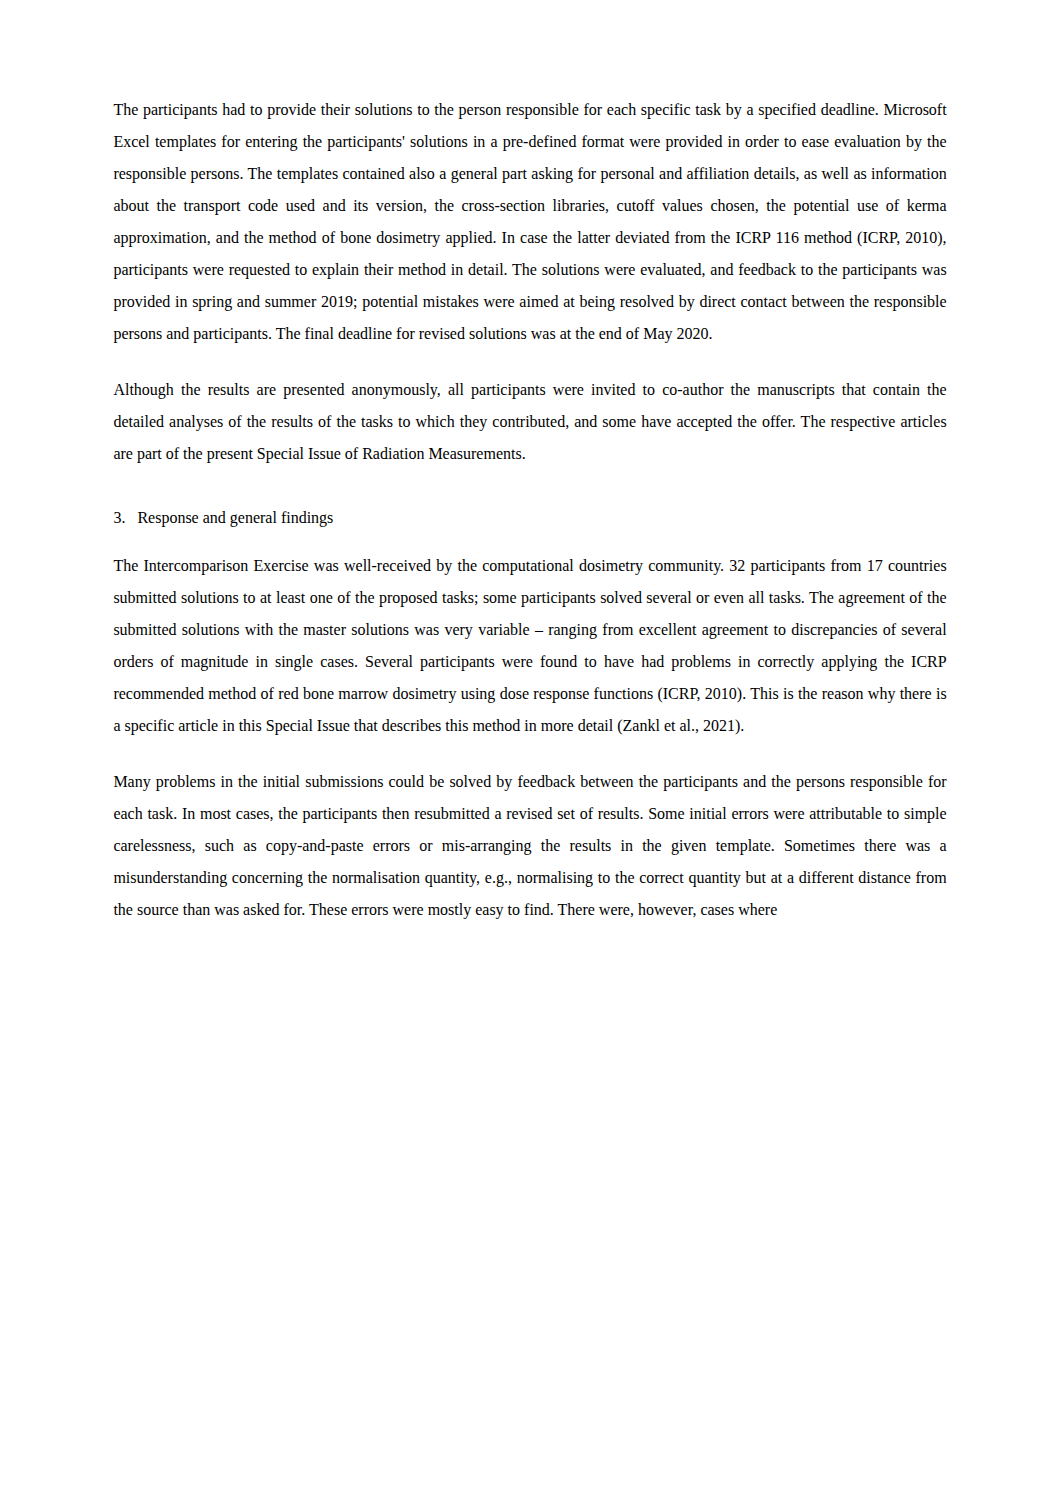The participants had to provide their solutions to the person responsible for each specific task by a specified deadline. Microsoft Excel templates for entering the participants' solutions in a pre-defined format were provided in order to ease evaluation by the responsible persons. The templates contained also a general part asking for personal and affiliation details, as well as information about the transport code used and its version, the cross-section libraries, cutoff values chosen, the potential use of kerma approximation, and the method of bone dosimetry applied. In case the latter deviated from the ICRP 116 method (ICRP, 2010), participants were requested to explain their method in detail. The solutions were evaluated, and feedback to the participants was provided in spring and summer 2019; potential mistakes were aimed at being resolved by direct contact between the responsible persons and participants. The final deadline for revised solutions was at the end of May 2020.
Although the results are presented anonymously, all participants were invited to co-author the manuscripts that contain the detailed analyses of the results of the tasks to which they contributed, and some have accepted the offer. The respective articles are part of the present Special Issue of Radiation Measurements.
3. Response and general findings
The Intercomparison Exercise was well-received by the computational dosimetry community. 32 participants from 17 countries submitted solutions to at least one of the proposed tasks; some participants solved several or even all tasks. The agreement of the submitted solutions with the master solutions was very variable – ranging from excellent agreement to discrepancies of several orders of magnitude in single cases. Several participants were found to have had problems in correctly applying the ICRP recommended method of red bone marrow dosimetry using dose response functions (ICRP, 2010). This is the reason why there is a specific article in this Special Issue that describes this method in more detail (Zankl et al., 2021).
Many problems in the initial submissions could be solved by feedback between the participants and the persons responsible for each task. In most cases, the participants then resubmitted a revised set of results. Some initial errors were attributable to simple carelessness, such as copy-and-paste errors or mis-arranging the results in the given template. Sometimes there was a misunderstanding concerning the normalisation quantity, e.g., normalising to the correct quantity but at a different distance from the source than was asked for. These errors were mostly easy to find. There were, however, cases where